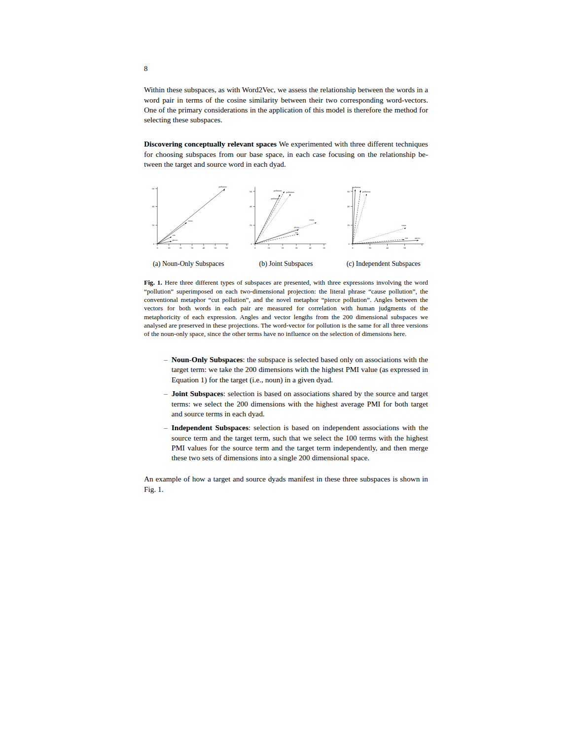8
Within these subspaces, as with Word2Vec, we assess the relationship between the words in a word pair in terms of the cosine similarity between their two corresponding word-vectors. One of the primary considerations in the application of this model is therefore the method for selecting these subspaces.
Discovering conceptually relevant spaces We experimented with three different techniques for choosing subspaces from our base space, in each case focusing on the relationship between the target and source word in each dyad.
0 10 20 30 40 50 60 0 20 40 60 pollution cause cut pierce
(a) Noun-Only Subspaces
0 10 20 30 40 50 0 20 40 60 pollution pollution pollution cause pierce cut
(b) Joint Subspaces
0 20 40 60 0 20 40 60 pollution pollution cause cut pierce
(c) Independent Subspaces
Fig. 1. Here three different types of subspaces are presented, with three expressions involving the word “pollution” superimposed on each two-dimensional projection: the literal phrase “cause pollution”, the conventional metaphor “cut pollution”, and the novel metaphor “pierce pollution”. Angles between the vectors for both words in each pair are measured for correlation with human judgments of the metaphoricity of each expression. Angles and vector lengths from the 200 dimensional subspaces we analysed are preserved in these projections. The word-vector for pollution is the same for all three versions of the noun-only space, since the other terms have no influence on the selection of dimensions here.
Noun-Only Subspaces: the subspace is selected based only on associations with the target term: we take the 200 dimensions with the highest PMI value (as expressed in Equation 1) for the target (i.e., noun) in a given dyad.
Joint Subspaces: selection is based on associations shared by the source and target terms: we select the 200 dimensions with the highest average PMI for both target and source terms in each dyad.
Independent Subspaces: selection is based on independent associations with the source term and the target term, such that we select the 100 terms with the highest PMI values for the source term and the target term independently, and then merge these two sets of dimensions into a single 200 dimensional space.
An example of how a target and source dyads manifest in these three subspaces is shown in Fig. 1.